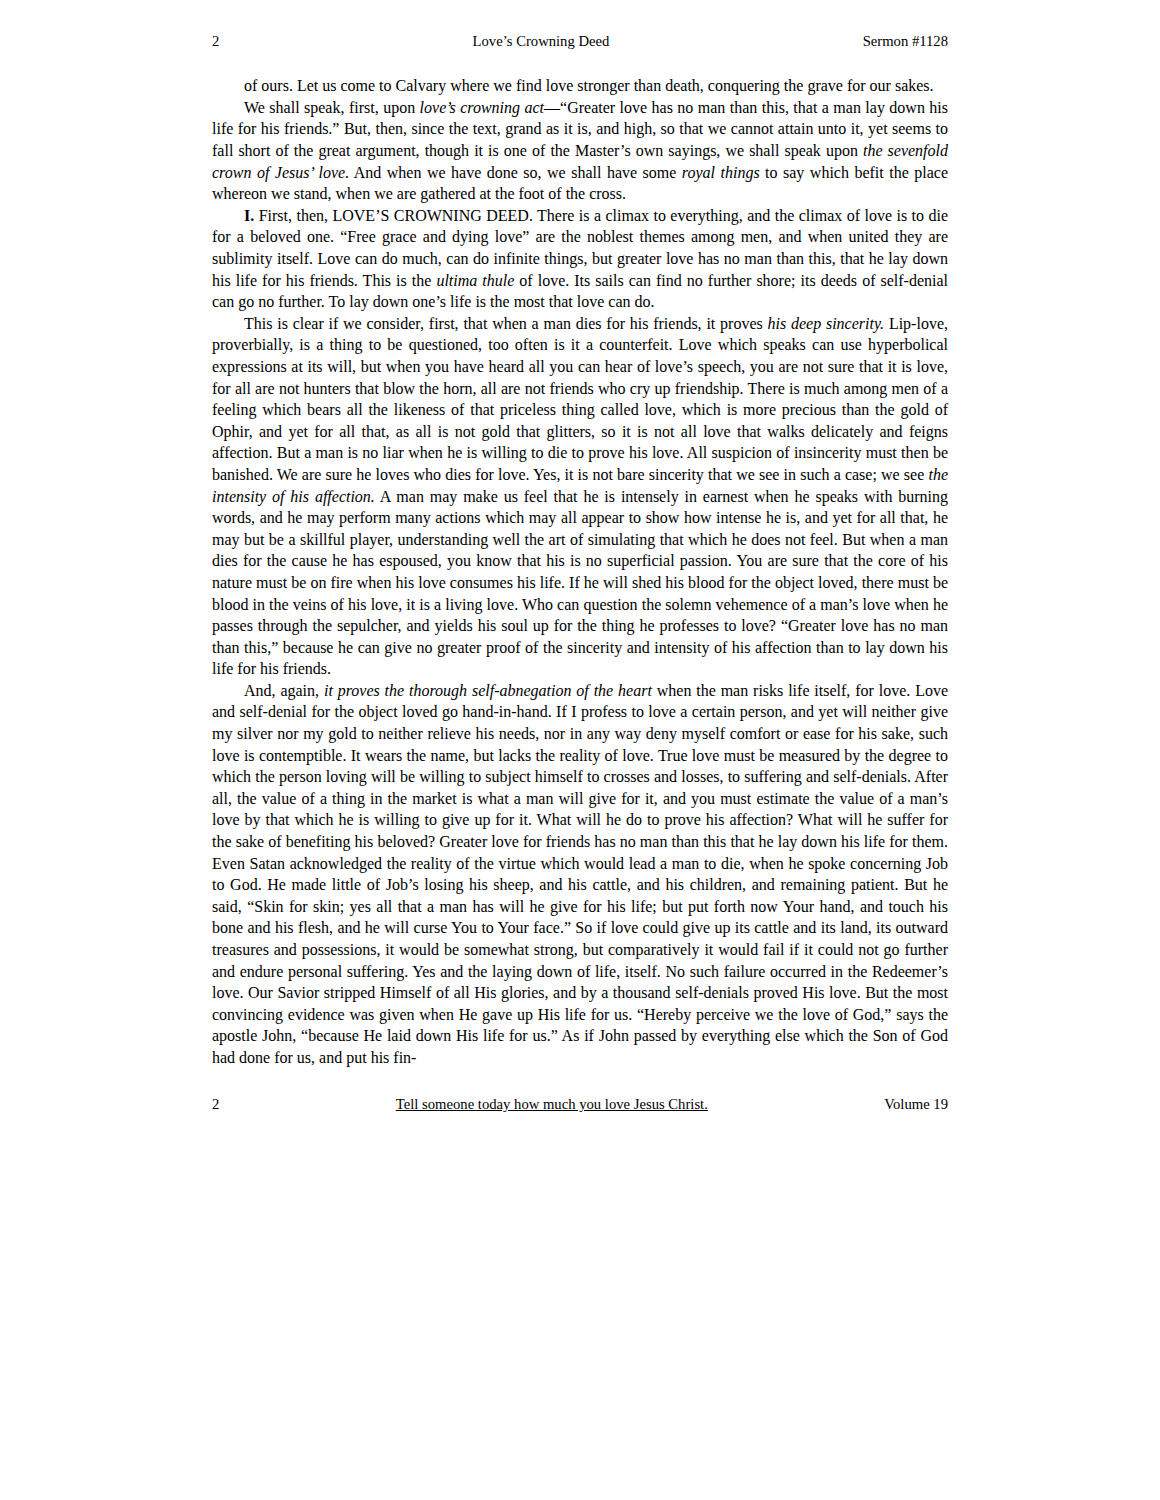2 Love’s Crowning Deed Sermon #1128
of ours. Let us come to Calvary where we find love stronger than death, conquering the grave for our sakes.
We shall speak, first, upon love’s crowning act—“Greater love has no man than this, that a man lay down his life for his friends.” But, then, since the text, grand as it is, and high, so that we cannot attain unto it, yet seems to fall short of the great argument, though it is one of the Master’s own sayings, we shall speak upon the sevenfold crown of Jesus’ love. And when we have done so, we shall have some royal things to say which befit the place whereon we stand, when we are gathered at the foot of the cross.
I. First, then, LOVE’S CROWNING DEED. There is a climax to everything, and the climax of love is to die for a beloved one. “Free grace and dying love” are the noblest themes among men, and when united they are sublimity itself. Love can do much, can do infinite things, but greater love has no man than this, that he lay down his life for his friends. This is the ultima thule of love. Its sails can find no further shore; its deeds of self-denial can go no further. To lay down one’s life is the most that love can do.
This is clear if we consider, first, that when a man dies for his friends, it proves his deep sincerity. Lip-love, proverbially, is a thing to be questioned, too often is it a counterfeit. Love which speaks can use hyperbolical expressions at its will, but when you have heard all you can hear of love’s speech, you are not sure that it is love, for all are not hunters that blow the horn, all are not friends who cry up friendship. There is much among men of a feeling which bears all the likeness of that priceless thing called love, which is more precious than the gold of Ophir, and yet for all that, as all is not gold that glitters, so it is not all love that walks delicately and feigns affection. But a man is no liar when he is willing to die to prove his love. All suspicion of insincerity must then be banished. We are sure he loves who dies for love. Yes, it is not bare sincerity that we see in such a case; we see the intensity of his affection. A man may make us feel that he is intensely in earnest when he speaks with burning words, and he may perform many actions which may all appear to show how intense he is, and yet for all that, he may but be a skillful player, understanding well the art of simulating that which he does not feel. But when a man dies for the cause he has espoused, you know that his is no superficial passion. You are sure that the core of his nature must be on fire when his love consumes his life. If he will shed his blood for the object loved, there must be blood in the veins of his love, it is a living love. Who can question the solemn vehemence of a man’s love when he passes through the sepulcher, and yields his soul up for the thing he professes to love? “Greater love has no man than this,” because he can give no greater proof of the sincerity and intensity of his affection than to lay down his life for his friends.
And, again, it proves the thorough self-abnegation of the heart when the man risks life itself, for love. Love and self-denial for the object loved go hand-in-hand. If I profess to love a certain person, and yet will neither give my silver nor my gold to neither relieve his needs, nor in any way deny myself comfort or ease for his sake, such love is contemptible. It wears the name, but lacks the reality of love. True love must be measured by the degree to which the person loving will be willing to subject himself to crosses and losses, to suffering and self-denials. After all, the value of a thing in the market is what a man will give for it, and you must estimate the value of a man’s love by that which he is willing to give up for it. What will he do to prove his affection? What will he suffer for the sake of benefiting his beloved? Greater love for friends has no man than this that he lay down his life for them. Even Satan acknowledged the reality of the virtue which would lead a man to die, when he spoke concerning Job to God. He made little of Job’s losing his sheep, and his cattle, and his children, and remaining patient. But he said, “Skin for skin; yes all that a man has will he give for his life; but put forth now Your hand, and touch his bone and his flesh, and he will curse You to Your face.” So if love could give up its cattle and its land, its outward treasures and possessions, it would be somewhat strong, but comparatively it would fail if it could not go further and endure personal suffering. Yes and the laying down of life, itself. No such failure occurred in the Redeemer’s love. Our Savior stripped Himself of all His glories, and by a thousand self-denials proved His love. But the most convincing evidence was given when He gave up His life for us. “Hereby perceive we the love of God,” says the apostle John, “because He laid down His life for us.” As if John passed by everything else which the Son of God had done for us, and put his fin-
2 Tell someone today how much you love Jesus Christ. Volume 19